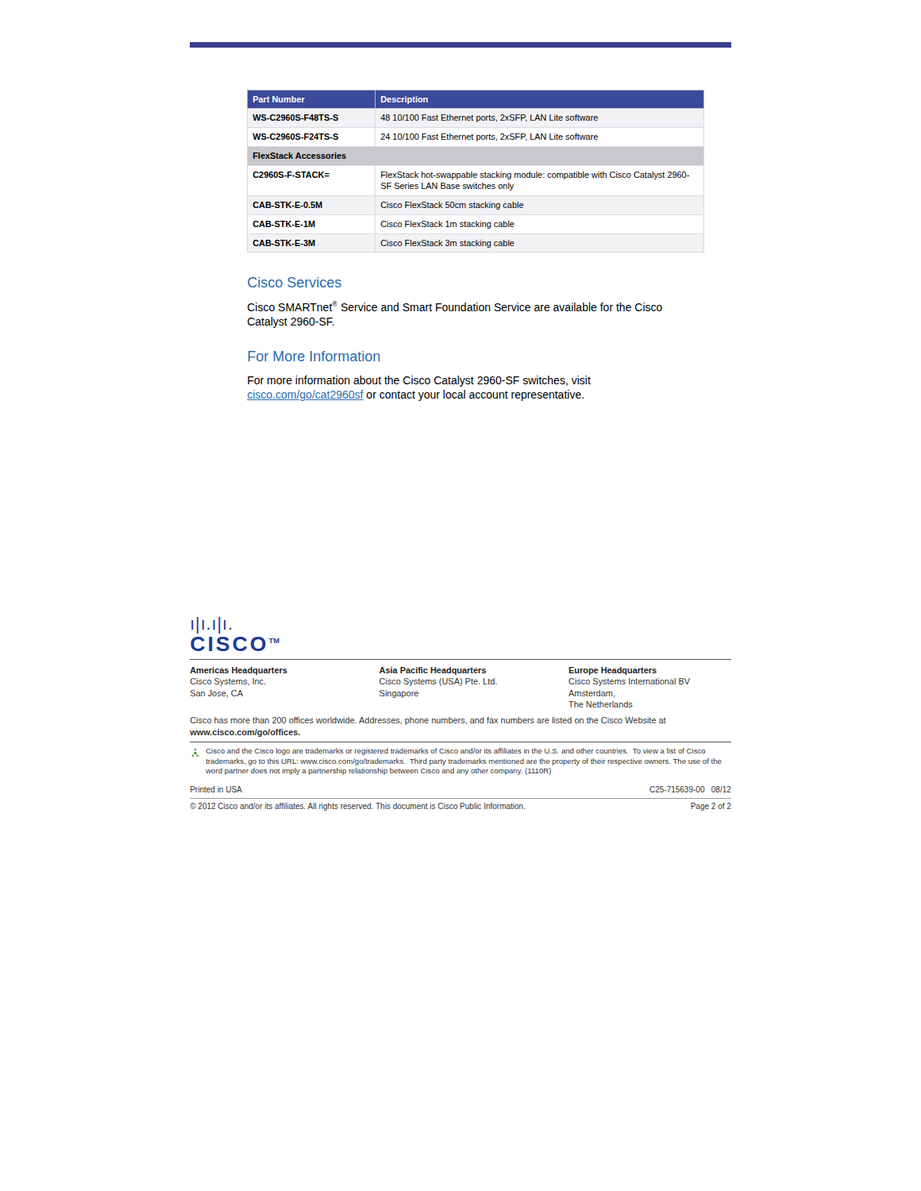| Part Number | Description |
| --- | --- |
| WS-C2960S-F48TS-S | 48 10/100 Fast Ethernet ports, 2xSFP, LAN Lite software |
| WS-C2960S-F24TS-S | 24 10/100 Fast Ethernet ports, 2xSFP, LAN Lite software |
| FlexStack Accessories |
| C2960S-F-STACK= | FlexStack hot-swappable stacking module: compatible with Cisco Catalyst 2960-SF Series LAN Base switches only |
| CAB-STK-E-0.5M | Cisco FlexStack 50cm stacking cable |
| CAB-STK-E-1M | Cisco FlexStack 1m stacking cable |
| CAB-STK-E-3M | Cisco FlexStack 3m stacking cable |
Cisco Services
Cisco SMARTnet® Service and Smart Foundation Service are available for the Cisco Catalyst 2960-SF.
For More Information
For more information about the Cisco Catalyst 2960-SF switches, visit cisco.com/go/cat2960sf or contact your local account representative.
ı|ı.ı|ı.
CISCOTM
Americas Headquarters
Cisco Systems, Inc.
San Jose, CA
Asia Pacific Headquarters
Cisco Systems (USA) Pte. Ltd.
Singapore
Europe Headquarters
Cisco Systems International BV Amsterdam,
The Netherlands
Cisco has more than 200 offices worldwide. Addresses, phone numbers, and fax numbers are listed on the Cisco Website at www.cisco.com/go/offices.
Cisco and the Cisco logo are trademarks or registered trademarks of Cisco and/or its affiliates in the U.S. and other countries. To view a list of Cisco trademarks, go to this URL: www.cisco.com/go/trademarks. Third party trademarks mentioned are the property of their respective owners. The use of the word partner does not imply a partnership relationship between Cisco and any other company. (1110R)
Printed in USA C25-715639-00 08/12
© 2012 Cisco and/or its affiliates. All rights reserved. This document is Cisco Public Information. Page 2 of 2